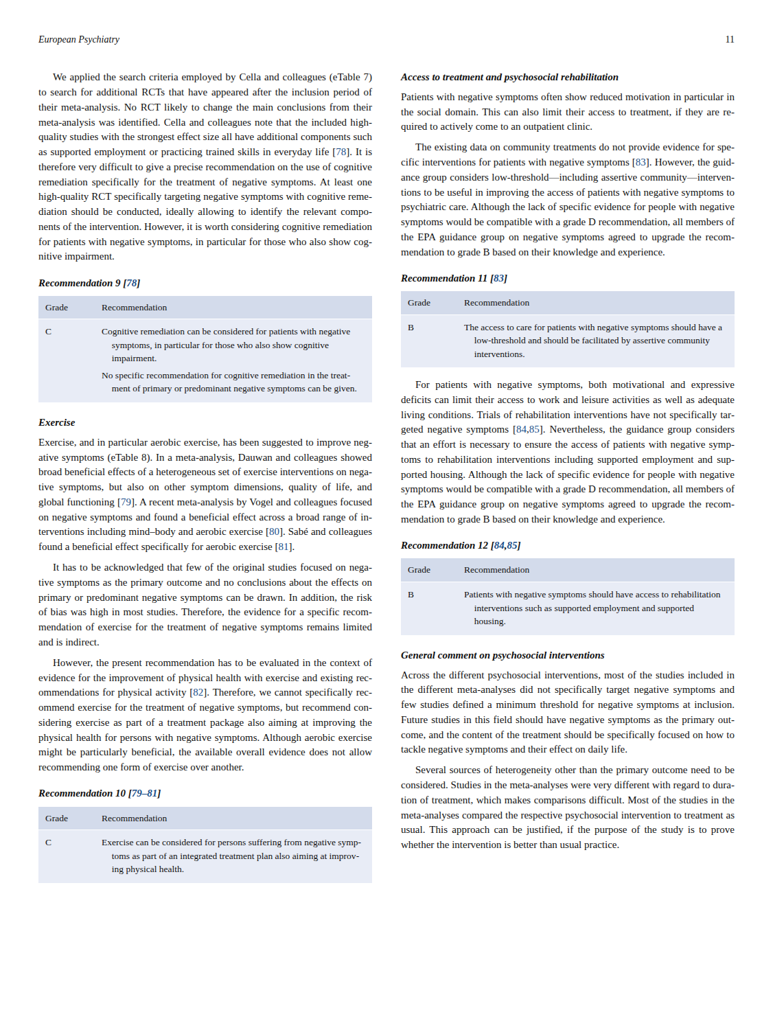European Psychiatry 11
We applied the search criteria employed by Cella and colleagues (eTable 7) to search for additional RCTs that have appeared after the inclusion period of their meta-analysis. No RCT likely to change the main conclusions from their meta-analysis was identified. Cella and colleagues note that the included high-quality studies with the strongest effect size all have additional components such as supported employment or practicing trained skills in everyday life [78]. It is therefore very difficult to give a precise recommendation on the use of cognitive remediation specifically for the treatment of negative symptoms. At least one high-quality RCT specifically targeting negative symptoms with cognitive remediation should be conducted, ideally allowing to identify the relevant components of the intervention. However, it is worth considering cognitive remediation for patients with negative symptoms, in particular for those who also show cognitive impairment.
Recommendation 9 [78]
| Grade | Recommendation |
| --- | --- |
| C | Cognitive remediation can be considered for patients with negative symptoms, in particular for those who also show cognitive impairment. No specific recommendation for cognitive remediation in the treatment of primary or predominant negative symptoms can be given. |
Exercise
Exercise, and in particular aerobic exercise, has been suggested to improve negative symptoms (eTable 8). In a meta-analysis, Dauwan and colleagues showed broad beneficial effects of a heterogeneous set of exercise interventions on negative symptoms, but also on other symptom dimensions, quality of life, and global functioning [79]. A recent meta-analysis by Vogel and colleagues focused on negative symptoms and found a beneficial effect across a broad range of interventions including mind–body and aerobic exercise [80]. Sabé and colleagues found a beneficial effect specifically for aerobic exercise [81].
It has to be acknowledged that few of the original studies focused on negative symptoms as the primary outcome and no conclusions about the effects on primary or predominant negative symptoms can be drawn. In addition, the risk of bias was high in most studies. Therefore, the evidence for a specific recommendation of exercise for the treatment of negative symptoms remains limited and is indirect.
However, the present recommendation has to be evaluated in the context of evidence for the improvement of physical health with exercise and existing recommendations for physical activity [82]. Therefore, we cannot specifically recommend exercise for the treatment of negative symptoms, but recommend considering exercise as part of a treatment package also aiming at improving the physical health for persons with negative symptoms. Although aerobic exercise might be particularly beneficial, the available overall evidence does not allow recommending one form of exercise over another.
Recommendation 10 [79–81]
| Grade | Recommendation |
| --- | --- |
| C | Exercise can be considered for persons suffering from negative symptoms as part of an integrated treatment plan also aiming at improving physical health. |
Access to treatment and psychosocial rehabilitation
Patients with negative symptoms often show reduced motivation in particular in the social domain. This can also limit their access to treatment, if they are required to actively come to an outpatient clinic.
The existing data on community treatments do not provide evidence for specific interventions for patients with negative symptoms [83]. However, the guidance group considers low-threshold—including assertive community—interventions to be useful in improving the access of patients with negative symptoms to psychiatric care. Although the lack of specific evidence for people with negative symptoms would be compatible with a grade D recommendation, all members of the EPA guidance group on negative symptoms agreed to upgrade the recommendation to grade B based on their knowledge and experience.
Recommendation 11 [83]
| Grade | Recommendation |
| --- | --- |
| B | The access to care for patients with negative symptoms should have a low-threshold and should be facilitated by assertive community interventions. |
For patients with negative symptoms, both motivational and expressive deficits can limit their access to work and leisure activities as well as adequate living conditions. Trials of rehabilitation interventions have not specifically targeted negative symptoms [84,85]. Nevertheless, the guidance group considers that an effort is necessary to ensure the access of patients with negative symptoms to rehabilitation interventions including supported employment and supported housing. Although the lack of specific evidence for people with negative symptoms would be compatible with a grade D recommendation, all members of the EPA guidance group on negative symptoms agreed to upgrade the recommendation to grade B based on their knowledge and experience.
Recommendation 12 [84,85]
| Grade | Recommendation |
| --- | --- |
| B | Patients with negative symptoms should have access to rehabilitation interventions such as supported employment and supported housing. |
General comment on psychosocial interventions
Across the different psychosocial interventions, most of the studies included in the different meta-analyses did not specifically target negative symptoms and few studies defined a minimum threshold for negative symptoms at inclusion. Future studies in this field should have negative symptoms as the primary outcome, and the content of the treatment should be specifically focused on how to tackle negative symptoms and their effect on daily life.
Several sources of heterogeneity other than the primary outcome need to be considered. Studies in the meta-analyses were very different with regard to duration of treatment, which makes comparisons difficult. Most of the studies in the meta-analyses compared the respective psychosocial intervention to treatment as usual. This approach can be justified, if the purpose of the study is to prove whether the intervention is better than usual practice.